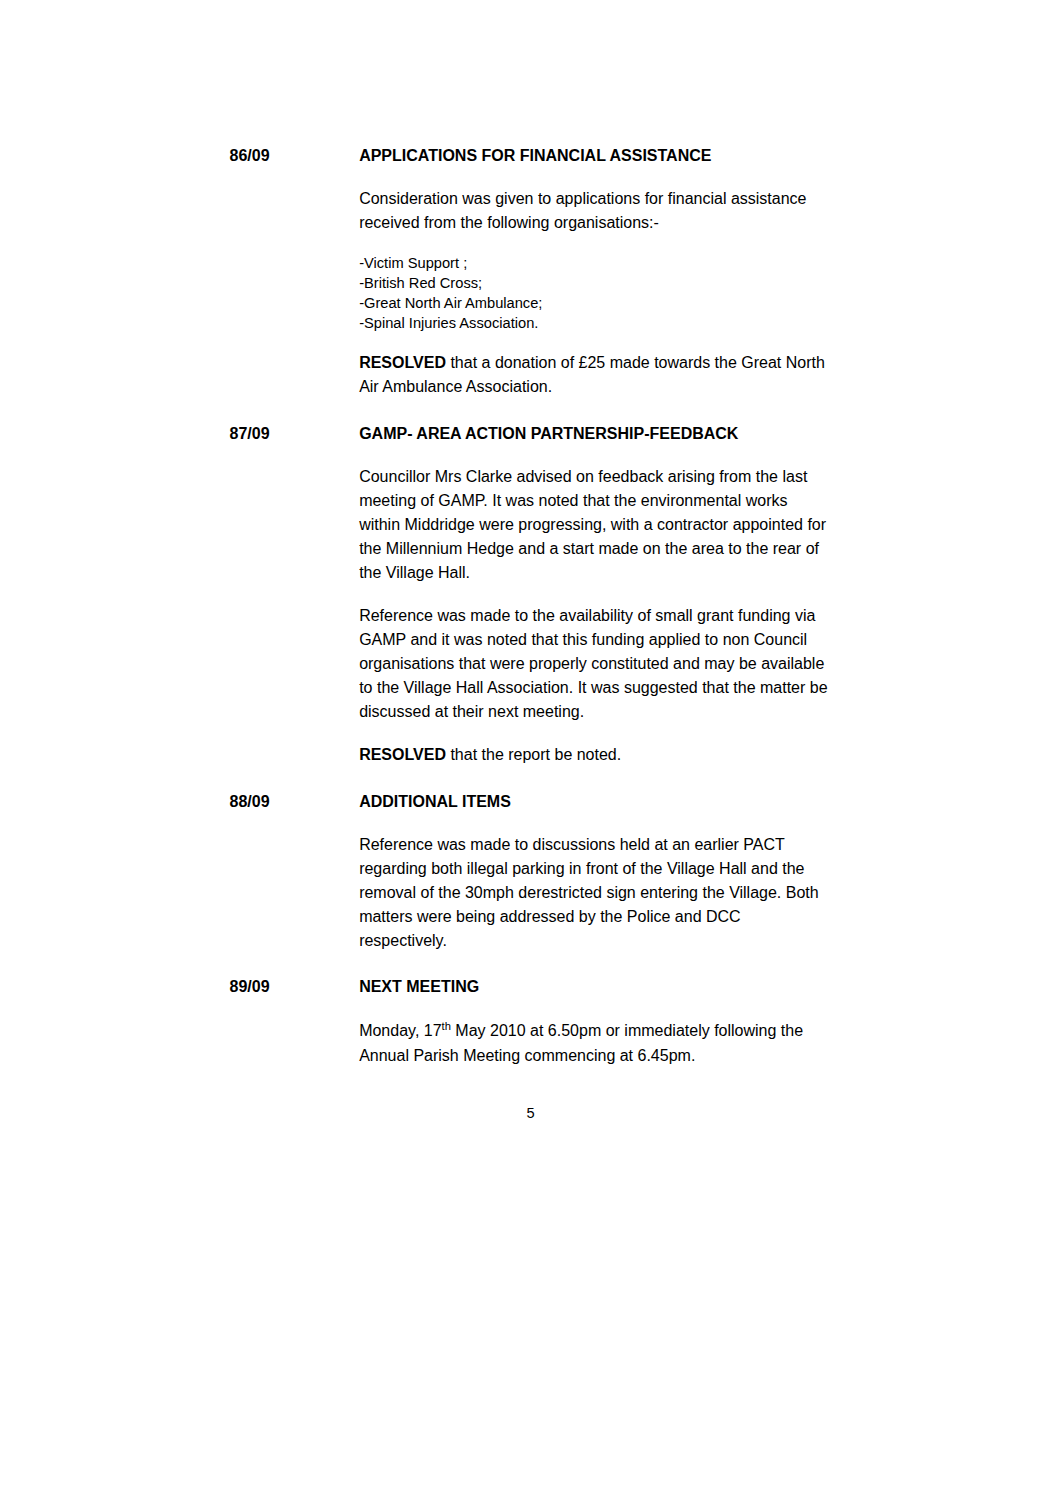86/09
Applications for Financial Assistance
Consideration was given to applications for financial assistance received from the following organisations:-
-Victim Support ;
-British Red Cross;
-Great North Air Ambulance;
-Spinal Injuries Association.
RESOLVED that a donation of £25 made towards the Great North Air Ambulance Association.
87/09
GAMP- Area Action Partnership-Feedback
Councillor Mrs Clarke advised on feedback arising from the last meeting of GAMP. It was noted that the environmental works within Middridge were progressing, with a contractor appointed for the Millennium Hedge and a start made on the area to the rear of the Village Hall.
Reference was made to the availability of small grant funding via GAMP and it was noted that this funding applied to non Council organisations that were properly constituted and may be available to the Village Hall Association. It was suggested that the matter be discussed at their next meeting.
RESOLVED that the report be noted.
88/09
Additional Items
Reference was made to discussions held at an earlier PACT regarding both illegal parking in front of the Village Hall and the removal of the 30mph derestricted sign entering the Village. Both matters were being addressed by the Police and DCC respectively.
89/09
Next Meeting
Monday, 17th May 2010 at 6.50pm or immediately following the Annual Parish Meeting commencing at 6.45pm.
5